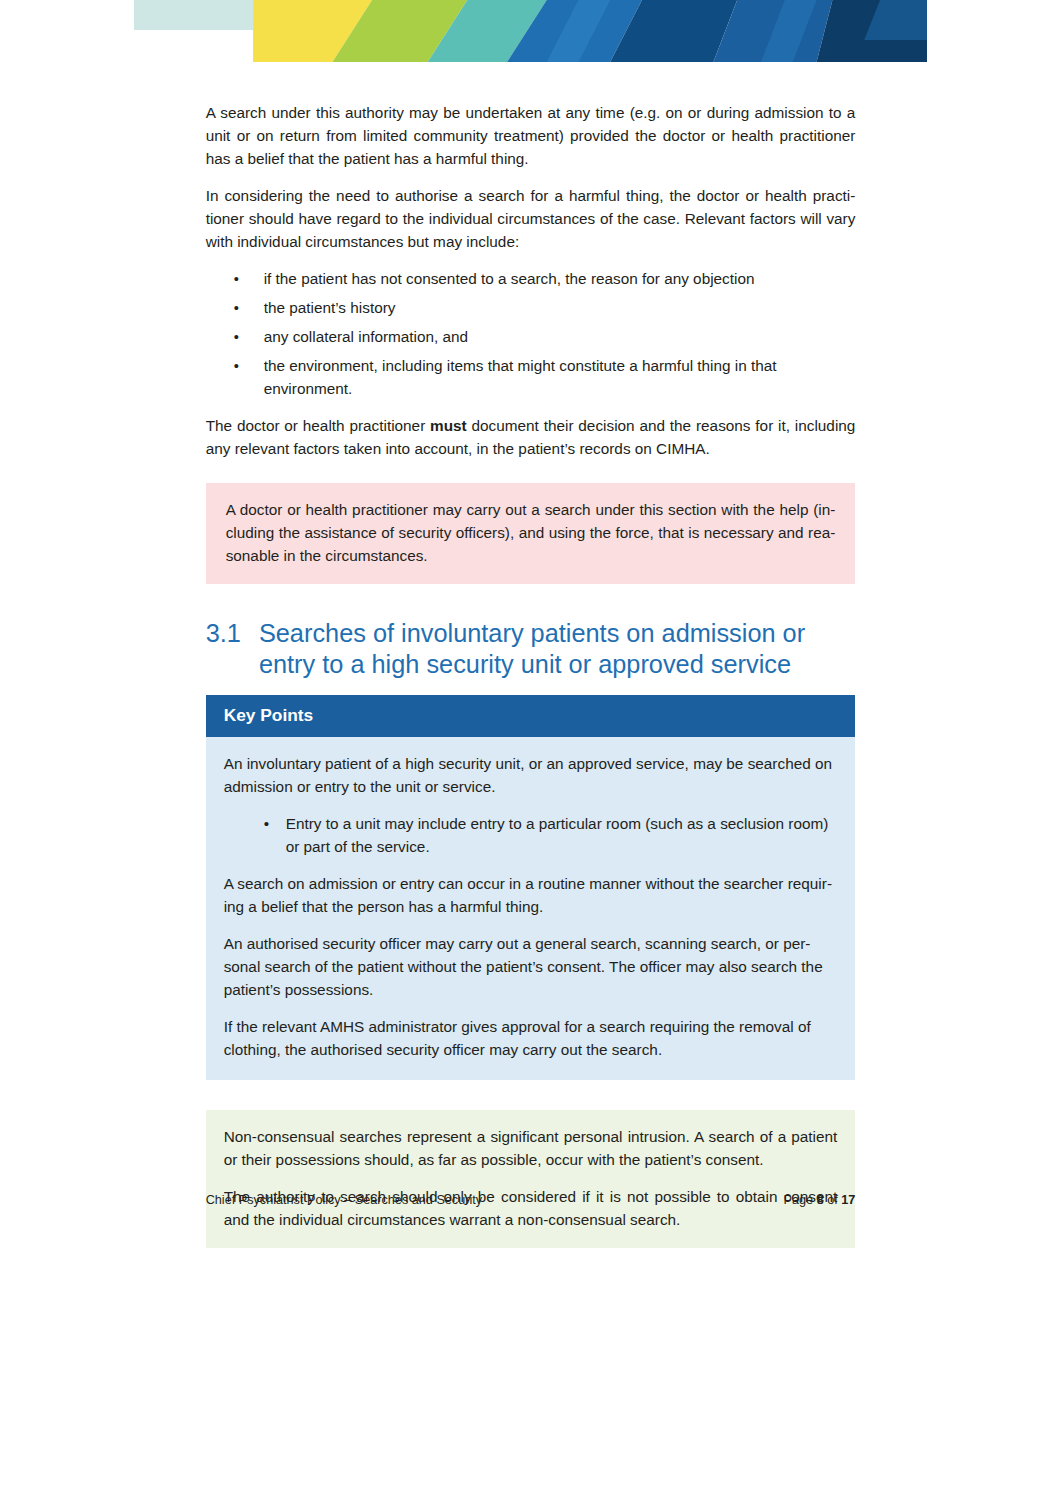A search under this authority may be undertaken at any time (e.g. on or during admission to a unit or on return from limited community treatment) provided the doctor or health practitioner has a belief that the patient has a harmful thing.
In considering the need to authorise a search for a harmful thing, the doctor or health practitioner should have regard to the individual circumstances of the case. Relevant factors will vary with individual circumstances but may include:
if the patient has not consented to a search, the reason for any objection
the patient’s history
any collateral information, and
the environment, including items that might constitute a harmful thing in that environment.
The doctor or health practitioner must document their decision and the reasons for it, including any relevant factors taken into account, in the patient’s records on CIMHA.
A doctor or health practitioner may carry out a search under this section with the help (including the assistance of security officers), and using the force, that is necessary and reasonable in the circumstances.
3.1 Searches of involuntary patients on admission or entry to a high security unit or approved service
Key Points
An involuntary patient of a high security unit, or an approved service, may be searched on admission or entry to the unit or service.
Entry to a unit may include entry to a particular room (such as a seclusion room) or part of the service.
A search on admission or entry can occur in a routine manner without the searcher requiring a belief that the person has a harmful thing.
An authorised security officer may carry out a general search, scanning search, or personal search of the patient without the patient’s consent. The officer may also search the patient’s possessions.
If the relevant AMHS administrator gives approval for a search requiring the removal of clothing, the authorised security officer may carry out the search.
Non-consensual searches represent a significant personal intrusion. A search of a patient or their possessions should, as far as possible, occur with the patient’s consent.
The authority to search should only be considered if it is not possible to obtain consent and the individual circumstances warrant a non-consensual search.
Chief Psychiatrist Policy – Searches and Security
Page 8 of 17